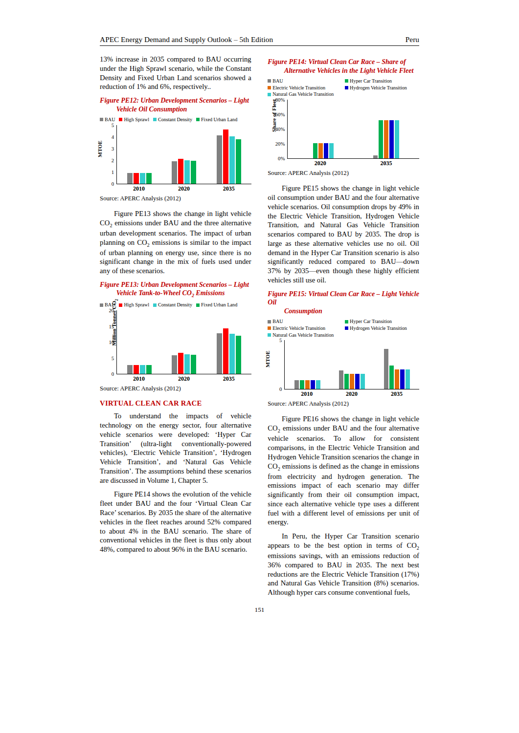APEC Energy Demand and Supply Outlook – 5th Edition
Peru
13% increase in 2035 compared to BAU occurring under the High Sprawl scenario, while the Constant Density and Fixed Urban Land scenarios showed a reduction of 1% and 6%, respectively..
Figure PE12: Urban Development Scenarios – LightVehicle Oil Consumption
BAU High Sprawl Constant Density Fixed Urban Land
MTOE
5
4
3
2
1
0
201020202035
Source: APERC Analysis (2012)
Figure PE13 shows the change in light vehicle CO2 emissions under BAU and the three alternative urban development scenarios. The impact of urban planning on CO2 emissions is similar to the impact of urban planning on energy use, since there is no significant change in the mix of fuels used under any of these scenarios.
Figure PE13: Urban Development Scenarios – LightVehicle Tank-to-Wheel CO2 Emissions
BAU High Sprawl Constant Density Fixed Urban Land
Million Tonnes CO2
20
15
10
5
0
201020202035
Source: APERC Analysis (2012)
VIRTUAL CLEAN CAR RACE
To understand the impacts of vehicle technology on the energy sector, four alternative vehicle scenarios were developed: ‘Hyper Car Transition’ (ultra-light conventionally-powered vehicles), ‘Electric Vehicle Transition’, ‘Hydrogen Vehicle Transition’, and ‘Natural Gas Vehicle Transition’. The assumptions behind these scenarios are discussed in Volume 1, Chapter 5.
Figure PE14 shows the evolution of the vehicle fleet under BAU and the four ‘Virtual Clean Car Race’ scenarios. By 2035 the share of the alternative vehicles in the fleet reaches around 52% compared to about 4% in the BAU scenario. The share of conventional vehicles in the fleet is thus only about 48%, compared to about 96% in the BAU scenario.
Figure PE14: Virtual Clean Car Race – Share ofAlternative Vehicles in the Light Vehicle Fleet
BAU Hyper Car Transition Electric Vehicle Transition Hydrogen Vehicle Transition Natural Gas Vehicle Transition
Share of Fleet
80%
60%
40%
20%
0%
20202035
Source: APERC Analysis (2012)
Figure PE15 shows the change in light vehicle oil consumption under BAU and the four alternative vehicle scenarios. Oil consumption drops by 49% in the Electric Vehicle Transition, Hydrogen Vehicle Transition, and Natural Gas Vehicle Transition scenarios compared to BAU by 2035. The drop is large as these alternative vehicles use no oil. Oil demand in the Hyper Car Transition scenario is also significantly reduced compared to BAU—down 37% by 2035—even though these highly efficient vehicles still use oil.
Figure PE15: Virtual Clean Car Race – Light Vehicle OilConsumption
BAU Hyper Car Transition Electric Vehicle Transition Hydrogen Vehicle Transition Natural Gas Vehicle Transition
MTOE
5
0
201020202035
Source: APERC Analysis (2012)
Figure PE16 shows the change in light vehicle CO2 emissions under BAU and the four alternative vehicle scenarios. To allow for consistent comparisons, in the Electric Vehicle Transition and Hydrogen Vehicle Transition scenarios the change in CO2 emissions is defined as the change in emissions from electricity and hydrogen generation. The emissions impact of each scenario may differ significantly from their oil consumption impact, since each alternative vehicle type uses a different fuel with a different level of emissions per unit of energy.
In Peru, the Hyper Car Transition scenario appears to be the best option in terms of CO2 emissions savings, with an emissions reduction of 36% compared to BAU in 2035. The next best reductions are the Electric Vehicle Transition (17%) and Natural Gas Vehicle Transition (8%) scenarios. Although hyper cars consume conventional fuels,
151